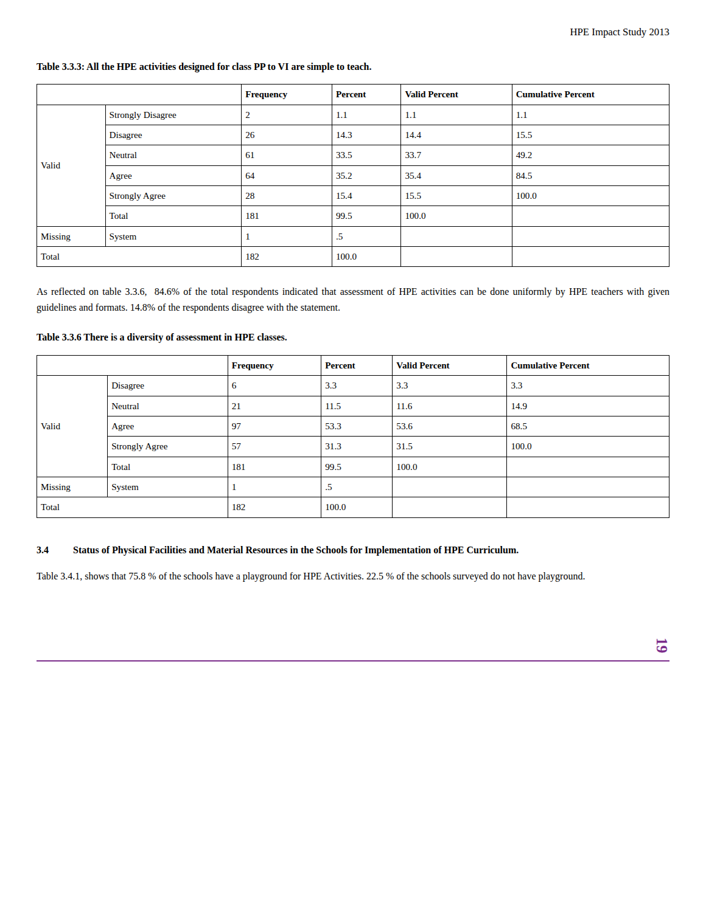HPE Impact Study 2013
Table 3.3.3: All the HPE activities designed for class PP to VI are simple to teach.
| | Frequency | Percent | Valid Percent | Cumulative Percent |
| --- | --- | --- | --- | --- |
| Valid | Strongly Disagree | 2 | 1.1 | 1.1 | 1.1 |
| Disagree | 26 | 14.3 | 14.4 | 15.5 |
| Neutral | 61 | 33.5 | 33.7 | 49.2 |
| Agree | 64 | 35.2 | 35.4 | 84.5 |
| Strongly Agree | 28 | 15.4 | 15.5 | 100.0 |
| Total | 181 | 99.5 | 100.0 | |
| Missing | System | 1 | .5 | | |
| Total | 182 | 100.0 | | |
As reflected on table 3.3.6, 84.6% of the total respondents indicated that assessment of HPE activities can be done uniformly by HPE teachers with given guidelines and formats. 14.8% of the respondents disagree with the statement.
Table 3.3.6 There is a diversity of assessment in HPE classes.
| | Frequency | Percent | Valid Percent | Cumulative Percent |
| --- | --- | --- | --- | --- |
| Valid | Disagree | 6 | 3.3 | 3.3 | 3.3 |
| Neutral | 21 | 11.5 | 11.6 | 14.9 |
| Agree | 97 | 53.3 | 53.6 | 68.5 |
| Strongly Agree | 57 | 31.3 | 31.5 | 100.0 |
| Total | 181 | 99.5 | 100.0 | |
| Missing | System | 1 | .5 | | |
| Total | 182 | 100.0 | | |
3.4
Status of Physical Facilities and Material Resources in the Schools for Implementation of HPE Curriculum.
Table 3.4.1, shows that 75.8 % of the schools have a playground for HPE Activities. 22.5 % of the schools surveyed do not have playground.
19